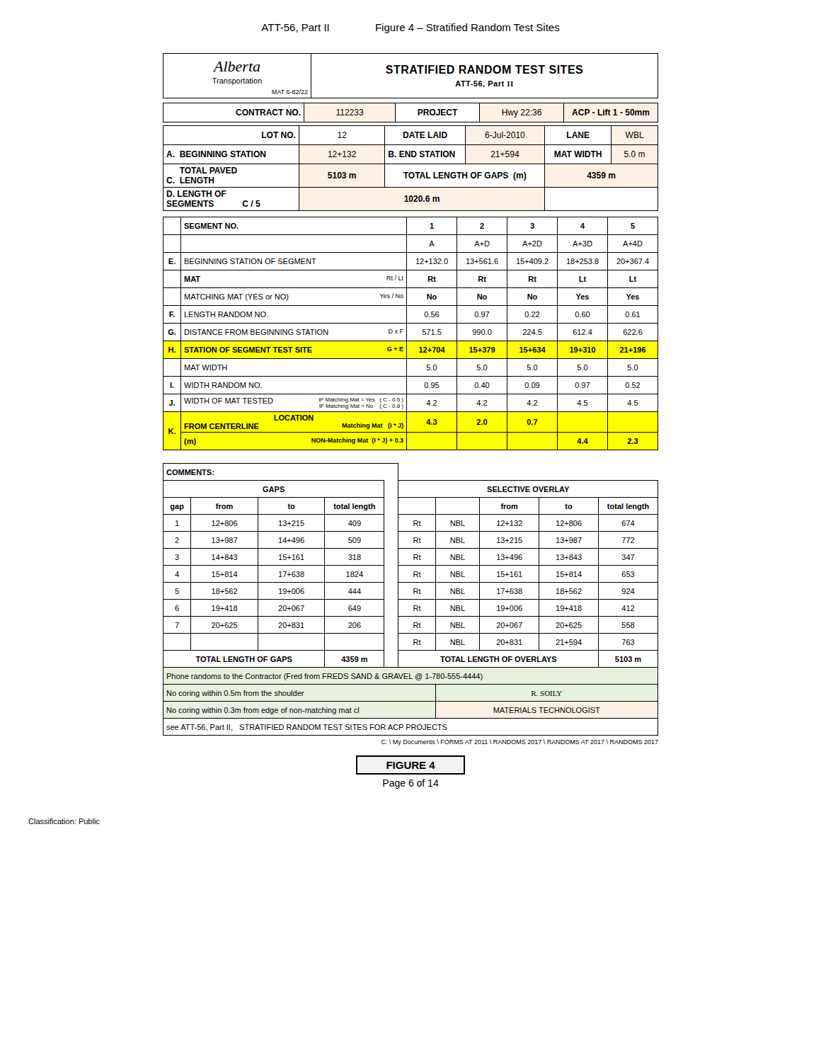ATT-56, Part II Figure 4 – Stratified Random Test Sites
| Alberta Transportation MAT 6-82/22 | STRATIFIED RANDOM TEST SITES ATT-56, Part II |
| CONTRACT NO. | 112233 | PROJECT | Hwy 22:36 | ACP - Lift 1 - 50mm |
| LOT NO. | 12 | DATE LAID | 6-Jul-2010 | LANE | WBL |
| A. BEGINNING STATION | 12+132 | B. END STATION | 21+594 | MAT WIDTH | 5.0 m |
| C. TOTAL PAVED LENGTH | 5103 m | TOTAL LENGTH OF GAPS (m) | 4359 m |
| D. LENGTH OF SEGMENTS C / 5 | 1020.6 m | |
| | SEGMENT NO. | 1 | 2 | 3 | 4 | 5 |
| | | A | A+D | A+2D | A+3D | A+4D |
| E. | BEGINNING STATION OF SEGMENT | 12+132.0 | 13+561.6 | 15+409.2 | 18+253.8 | 20+367.4 |
| | MAT Rt / Lt | Rt | Rt | Rt | Lt | Lt |
| | MATCHING MAT (YES or NO) Yes / No | No | No | No | Yes | Yes |
| F. | LENGTH RANDOM NO. | 0.56 | 0.97 | 0.22 | 0.60 | 0.61 |
| G. | DISTANCE FROM BEGINNING STATION D x F | 571.5 | 990.0 | 224.5 | 612.4 | 622.6 |
| H. | STATION OF SEGMENT TEST SITE G + E | 12+704 | 15+379 | 15+634 | 19+310 | 21+196 |
| | MAT WIDTH | 5.0 | 5.0 | 5.0 | 5.0 | 5.0 |
| I. | WIDTH RANDOM NO. | 0.95 | 0.40 | 0.09 | 0.97 | 0.52 |
| J. | WIDTH OF MAT TESTED IF Matching Mat = Yes ( C - 0.5 ) IF Matching Mat = No ( C - 0.8 ) | 4.2 | 4.2 | 4.2 | 4.5 | 4.5 |
| K. | LOCATION FROM CENTERLINE Matching Mat (I * J) | 4.3 | 2.0 | 0.7 | | |
| (m) NON-Matching Mat (I * J) + 0.3 | | | | 4.4 | 2.3 |
| COMMENTS: | |
| GAPS | | SELECTIVE OVERLAY |
| gap | from | to | total length | | | | from | to | total length |
| 1 | 12+806 | 13+215 | 409 | | Rt | NBL | 12+132 | 12+806 | 674 |
| 2 | 13+987 | 14+496 | 509 | | Rt | NBL | 13+215 | 13+987 | 772 |
| 3 | 14+843 | 15+161 | 318 | | Rt | NBL | 13+496 | 13+843 | 347 |
| 4 | 15+814 | 17+638 | 1824 | | Rt | NBL | 15+161 | 15+814 | 653 |
| 5 | 18+562 | 19+006 | 444 | | Rt | NBL | 17+638 | 18+562 | 924 |
| 6 | 19+418 | 20+067 | 649 | | Rt | NBL | 19+006 | 19+418 | 412 |
| 7 | 20+625 | 20+831 | 206 | | Rt | NBL | 20+067 | 20+625 | 558 |
| | | | | | Rt | NBL | 20+831 | 21+594 | 763 |
| TOTAL LENGTH OF GAPS | 4359 m | | TOTAL LENGTH OF OVERLAYS | 5103 m |
| Phone randoms to the Contractor (Fred from FREDS SAND & GRAVEL @ 1-780-555-4444) |
| No coring within 0.5m from the shoulder | R. SOILY |
| No coring within 0.3m from edge of non-matching mat cl | MATERIALS TECHNOLOGIST |
| see ATT-56, Part II, STRATIFIED RANDOM TEST SITES FOR ACP PROJECTS |
C: \ My Documents \ FORMS AT 2011 \ RANDOMS 2017 \ RANDOMS AT 2017 \ RANDOMS 2017
FIGURE 4
Page 6 of 14
Classification: Public